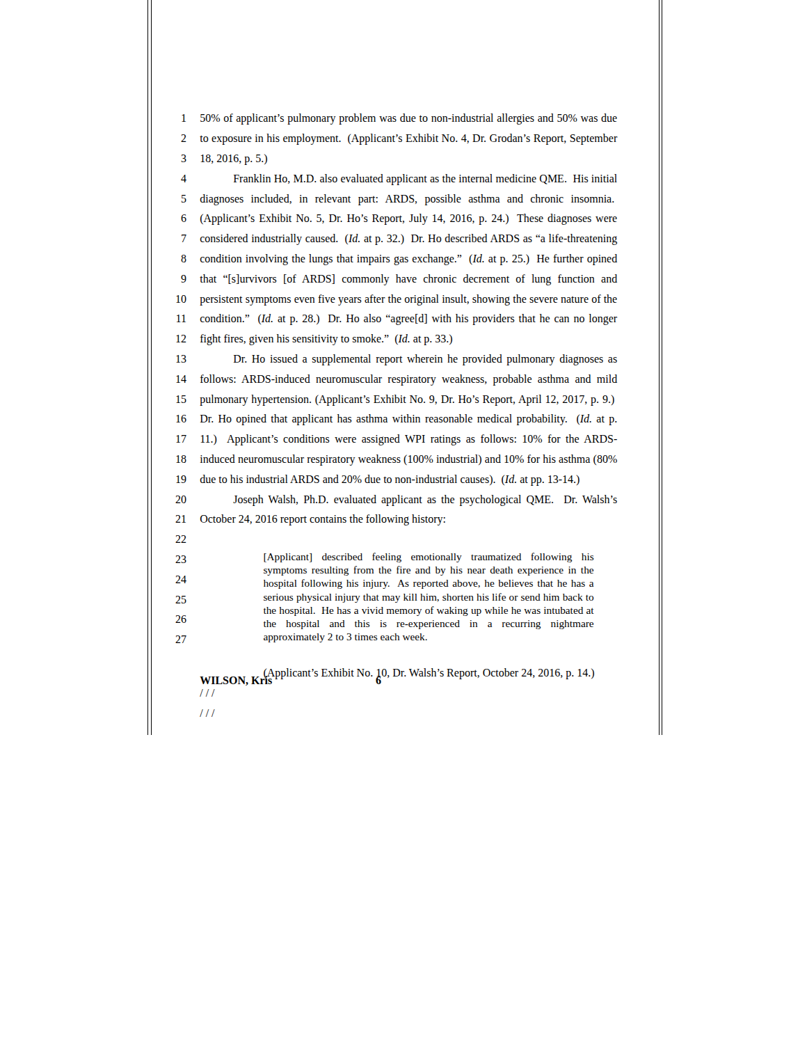1
2
3
4
5
6
7
8
9
10
11
12
13
14
15
16
17
18
19
20
21
22
23
24
25
26
27
50% of applicant’s pulmonary problem was due to non-industrial allergies and 50% was due to exposure in his employment. (Applicant’s Exhibit No. 4, Dr. Grodan’s Report, September 18, 2016, p. 5.)
Franklin Ho, M.D. also evaluated applicant as the internal medicine QME. His initial diagnoses included, in relevant part: ARDS, possible asthma and chronic insomnia. (Applicant’s Exhibit No. 5, Dr. Ho’s Report, July 14, 2016, p. 24.) These diagnoses were considered industrially caused. (Id. at p. 32.) Dr. Ho described ARDS as “a life-threatening condition involving the lungs that impairs gas exchange.” (Id. at p. 25.) He further opined that “[s]urvivors [of ARDS] commonly have chronic decrement of lung function and persistent symptoms even five years after the original insult, showing the severe nature of the condition.” (Id. at p. 28.) Dr. Ho also “agree[d] with his providers that he can no longer fight fires, given his sensitivity to smoke.” (Id. at p. 33.)
Dr. Ho issued a supplemental report wherein he provided pulmonary diagnoses as follows: ARDS-induced neuromuscular respiratory weakness, probable asthma and mild pulmonary hypertension. (Applicant’s Exhibit No. 9, Dr. Ho’s Report, April 12, 2017, p. 9.) Dr. Ho opined that applicant has asthma within reasonable medical probability. (Id. at p. 11.) Applicant’s conditions were assigned WPI ratings as follows: 10% for the ARDS-induced neuromuscular respiratory weakness (100% industrial) and 10% for his asthma (80% due to his industrial ARDS and 20% due to non-industrial causes). (Id. at pp. 13-14.)
Joseph Walsh, Ph.D. evaluated applicant as the psychological QME. Dr. Walsh’s October 24, 2016 report contains the following history:
[Applicant] described feeling emotionally traumatized following his symptoms resulting from the fire and by his near death experience in the hospital following his injury. As reported above, he believes that he has a serious physical injury that may kill him, shorten his life or send him back to the hospital. He has a vivid memory of waking up while he was intubated at the hospital and this is re-experienced in a recurring nightmare approximately 2 to 3 times each week.
(Applicant’s Exhibit No. 10, Dr. Walsh’s Report, October 24, 2016, p. 14.)
/ / /
/ / /
WILSON, Kris 6